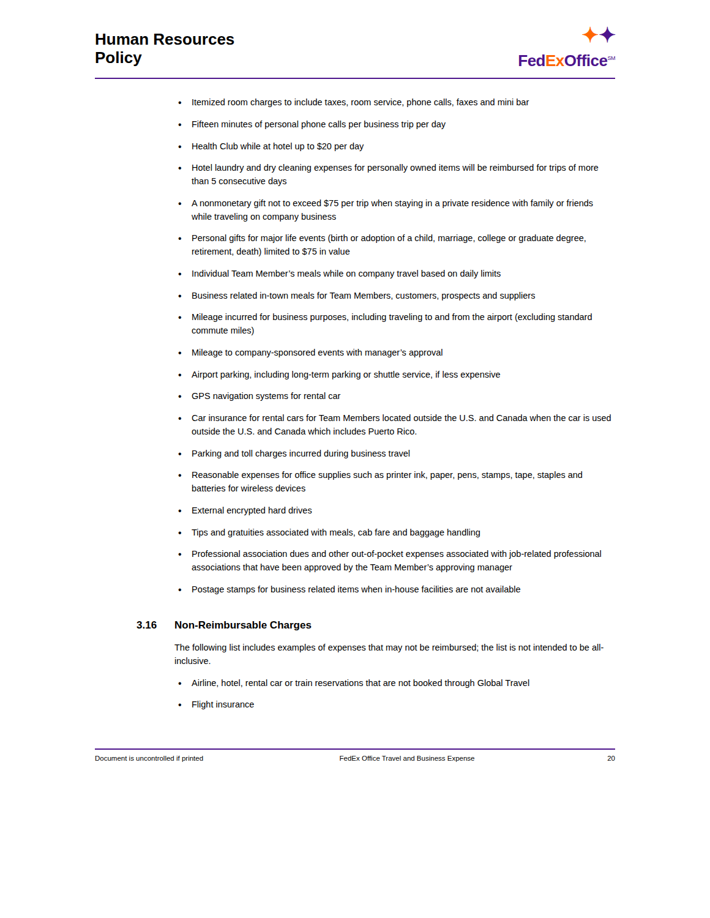Human Resources
Policy
✦✦
Fed Ex Office SM
Itemized room charges to include taxes, room service, phone calls, faxes and mini bar
Fifteen minutes of personal phone calls per business trip per day
Health Club while at hotel up to $20 per day
Hotel laundry and dry cleaning expenses for personally owned items will be reimbursed for trips of more than 5 consecutive days
A nonmonetary gift not to exceed $75 per trip when staying in a private residence with family or friends while traveling on company business
Personal gifts for major life events (birth or adoption of a child, marriage, college or graduate degree, retirement, death) limited to $75 in value
Individual Team Member’s meals while on company travel based on daily limits
Business related in-town meals for Team Members, customers, prospects and suppliers
Mileage incurred for business purposes, including traveling to and from the airport (excluding standard commute miles)
Mileage to company-sponsored events with manager’s approval
Airport parking, including long-term parking or shuttle service, if less expensive
GPS navigation systems for rental car
Car insurance for rental cars for Team Members located outside the U.S. and Canada when the car is used outside the U.S. and Canada which includes Puerto Rico.
Parking and toll charges incurred during business travel
Reasonable expenses for office supplies such as printer ink, paper, pens, stamps, tape, staples and batteries for wireless devices
External encrypted hard drives
Tips and gratuities associated with meals, cab fare and baggage handling
Professional association dues and other out-of-pocket expenses associated with job-related professional associations that have been approved by the Team Member’s approving manager
Postage stamps for business related items when in-house facilities are not available
3.16 Non-Reimbursable Charges
The following list includes examples of expenses that may not be reimbursed; the list is not intended to be all-inclusive.
Airline, hotel, rental car or train reservations that are not booked through Global Travel
Flight insurance
Document is uncontrolled if printed
FedEx Office Travel and Business Expense
20